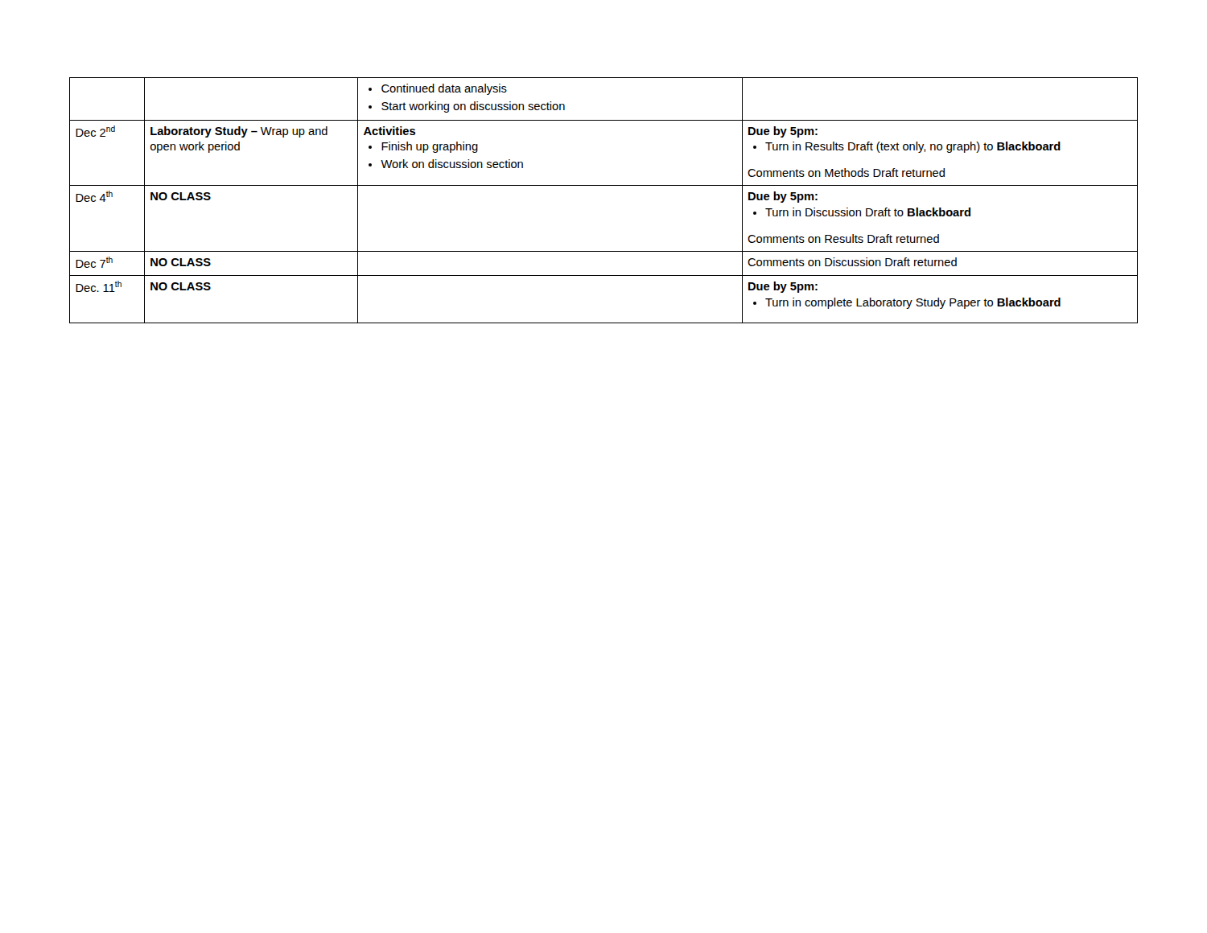| | | Continued data analysis Start working on discussion section | |
| Dec 2 nd | Laboratory Study – Wrap up and open work period | Activities Finish up graphing Work on discussion section | Due by 5pm: Turn in Results Draft (text only, no graph) to Blackboard Comments on Methods Draft returned |
| Dec 4 th | NO CLASS | | Due by 5pm: Turn in Discussion Draft to Blackboard Comments on Results Draft returned |
| Dec 7 th | NO CLASS | | Comments on Discussion Draft returned |
| Dec. 11 th | NO CLASS | | Due by 5pm: Turn in complete Laboratory Study Paper to Blackboard |